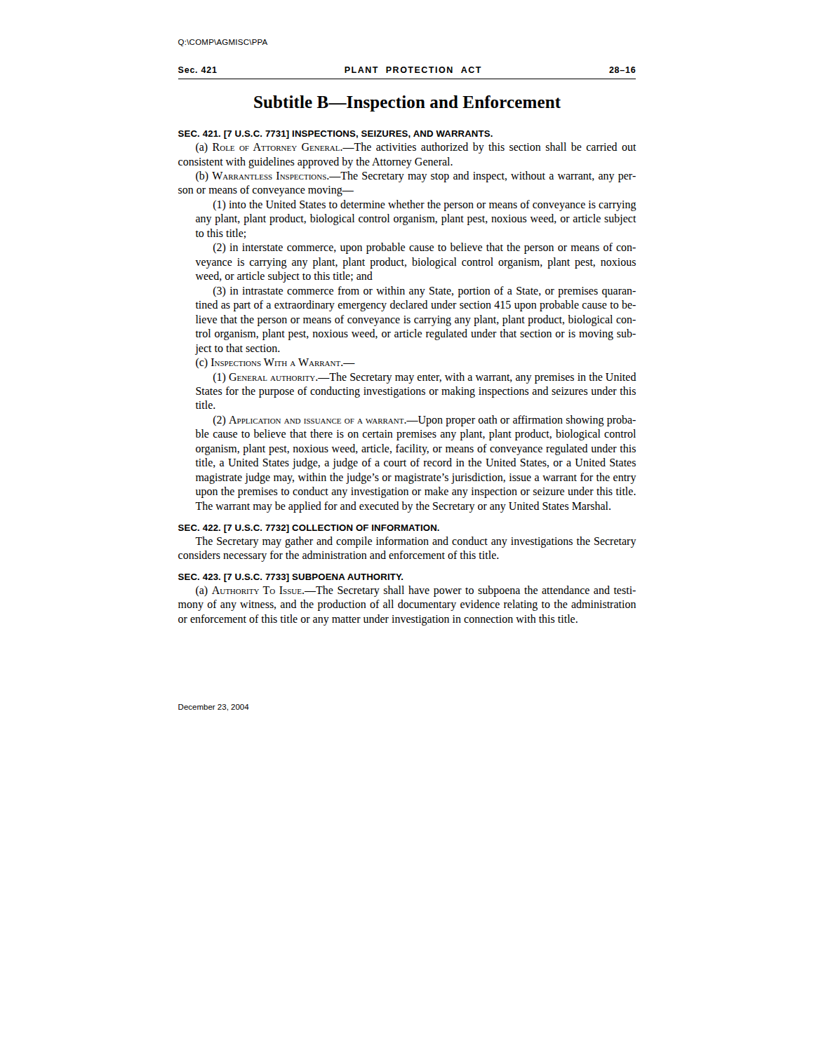Q:\COMP\AGMISC\PPA
Sec. 421 PLANT PROTECTION ACT 28–16
Subtitle B—Inspection and Enforcement
SEC. 421. [7 U.S.C. 7731] INSPECTIONS, SEIZURES, AND WARRANTS.
(a) Role of Attorney General.—The activities authorized by this section shall be carried out consistent with guidelines approved by the Attorney General.
(b) Warrantless Inspections.—The Secretary may stop and inspect, without a warrant, any person or means of conveyance moving—
(1) into the United States to determine whether the person or means of conveyance is carrying any plant, plant product, biological control organism, plant pest, noxious weed, or article subject to this title;
(2) in interstate commerce, upon probable cause to believe that the person or means of conveyance is carrying any plant, plant product, biological control organism, plant pest, noxious weed, or article subject to this title; and
(3) in intrastate commerce from or within any State, portion of a State, or premises quarantined as part of a extraordinary emergency declared under section 415 upon probable cause to believe that the person or means of conveyance is carrying any plant, plant product, biological control organism, plant pest, noxious weed, or article regulated under that section or is moving subject to that section.
(c) Inspections With a Warrant.—
(1) General authority.—The Secretary may enter, with a warrant, any premises in the United States for the purpose of conducting investigations or making inspections and seizures under this title.
(2) Application and issuance of a warrant.—Upon proper oath or affirmation showing probable cause to believe that there is on certain premises any plant, plant product, biological control organism, plant pest, noxious weed, article, facility, or means of conveyance regulated under this title, a United States judge, a judge of a court of record in the United States, or a United States magistrate judge may, within the judge’s or magistrate’s jurisdiction, issue a warrant for the entry upon the premises to conduct any investigation or make any inspection or seizure under this title. The warrant may be applied for and executed by the Secretary or any United States Marshal.
SEC. 422. [7 U.S.C. 7732] COLLECTION OF INFORMATION.
The Secretary may gather and compile information and conduct any investigations the Secretary considers necessary for the administration and enforcement of this title.
SEC. 423. [7 U.S.C. 7733] SUBPOENA AUTHORITY.
(a) Authority To Issue.—The Secretary shall have power to subpoena the attendance and testimony of any witness, and the production of all documentary evidence relating to the administration or enforcement of this title or any matter under investigation in connection with this title.
December 23, 2004